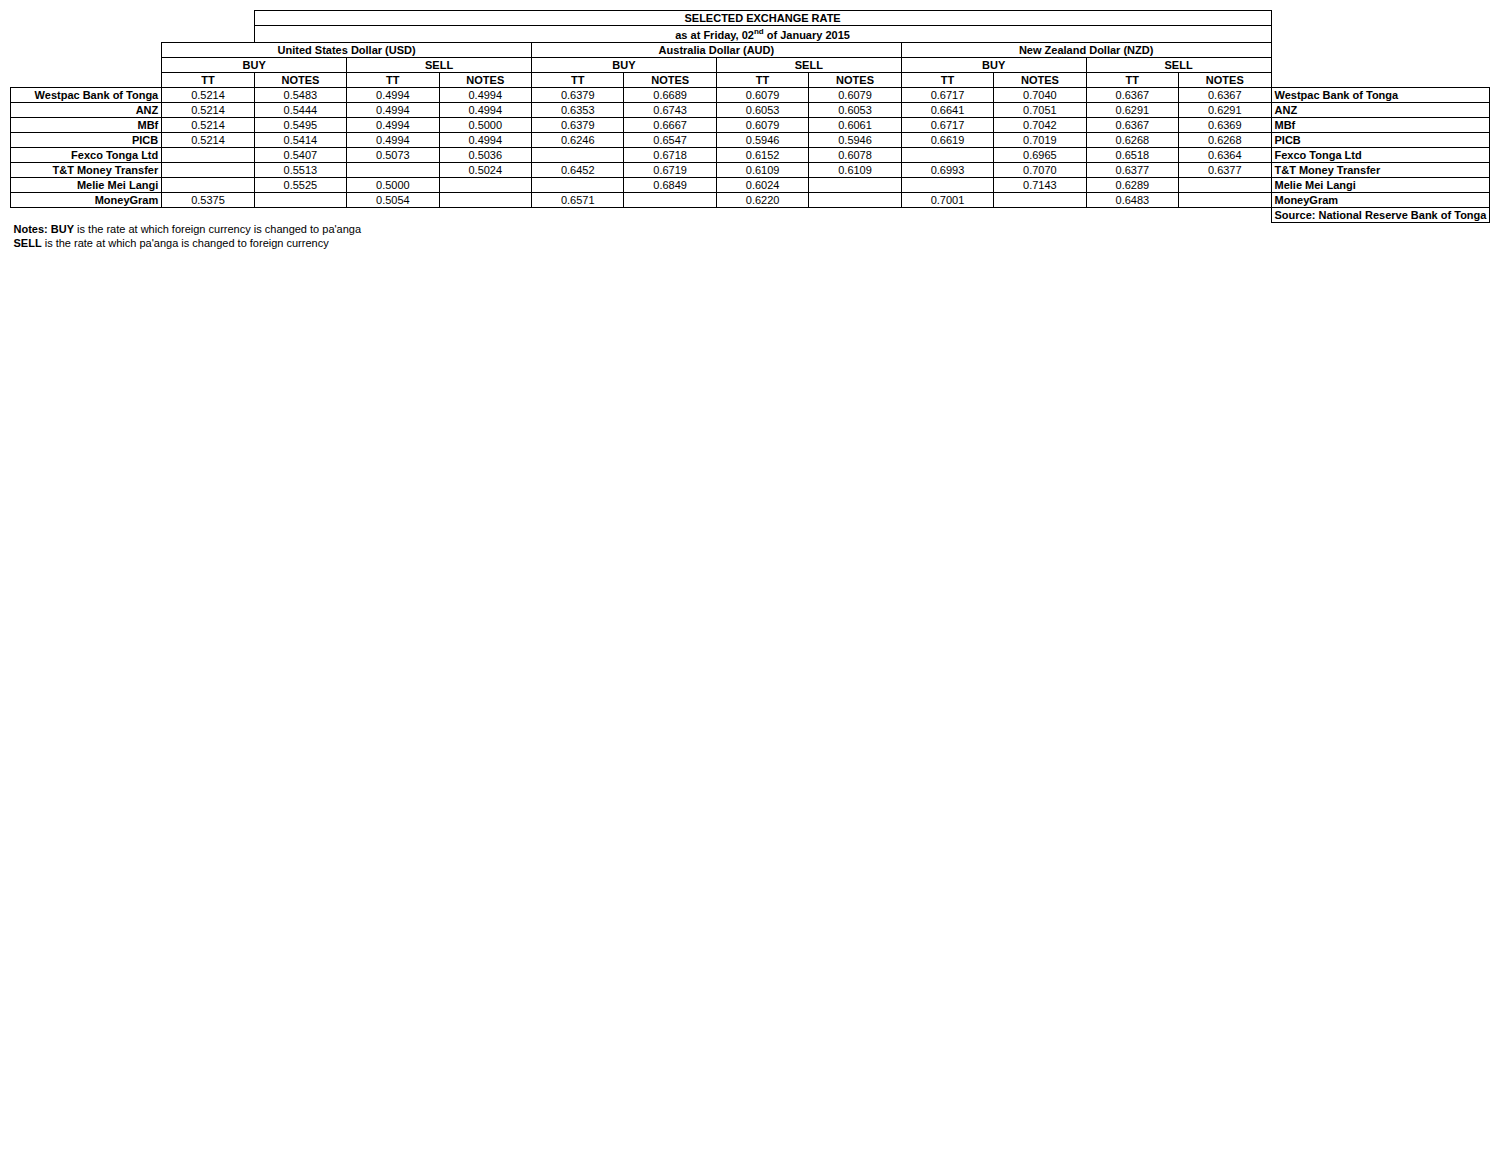| | | SELECTED EXCHANGE RATE | |
| | | as at Friday, 02 nd of January 2015 | |
| | United States Dollar (USD) | Australia Dollar (AUD) | New Zealand Dollar (NZD) | |
| | BUY | SELL | BUY | SELL | BUY | SELL | |
| | TT | NOTES | TT | NOTES | TT | NOTES | TT | NOTES | TT | NOTES | TT | NOTES | |
| Westpac Bank of Tonga | 0.5214 | 0.5483 | 0.4994 | 0.4994 | 0.6379 | 0.6689 | 0.6079 | 0.6079 | 0.6717 | 0.7040 | 0.6367 | 0.6367 | Westpac Bank of Tonga |
| ANZ | 0.5214 | 0.5444 | 0.4994 | 0.4994 | 0.6353 | 0.6743 | 0.6053 | 0.6053 | 0.6641 | 0.7051 | 0.6291 | 0.6291 | ANZ |
| MBf | 0.5214 | 0.5495 | 0.4994 | 0.5000 | 0.6379 | 0.6667 | 0.6079 | 0.6061 | 0.6717 | 0.7042 | 0.6367 | 0.6369 | MBf |
| PICB | 0.5214 | 0.5414 | 0.4994 | 0.4994 | 0.6246 | 0.6547 | 0.5946 | 0.5946 | 0.6619 | 0.7019 | 0.6268 | 0.6268 | PICB |
| Fexco Tonga Ltd | | 0.5407 | 0.5073 | 0.5036 | | 0.6718 | 0.6152 | 0.6078 | | 0.6965 | 0.6518 | 0.6364 | Fexco Tonga Ltd |
| T&T Money Transfer | | 0.5513 | | 0.5024 | 0.6452 | 0.6719 | 0.6109 | 0.6109 | 0.6993 | 0.7070 | 0.6377 | 0.6377 | T&T Money Transfer |
| Melie Mei Langi | | 0.5525 | 0.5000 | | | 0.6849 | 0.6024 | | | 0.7143 | 0.6289 | | Melie Mei Langi |
| MoneyGram | 0.5375 | | 0.5054 | | 0.6571 | | 0.6220 | | 0.7001 | | 0.6483 | | MoneyGram |
| | | | | | | | | | | | | | Source: National Reserve Bank of Tonga |
| Notes: BUY is the rate at which foreign currency is changed to pa'anga | | | | | | | | | | |
| SELL is the rate at which pa'anga is changed to foreign currency | | | | | | | | | | |